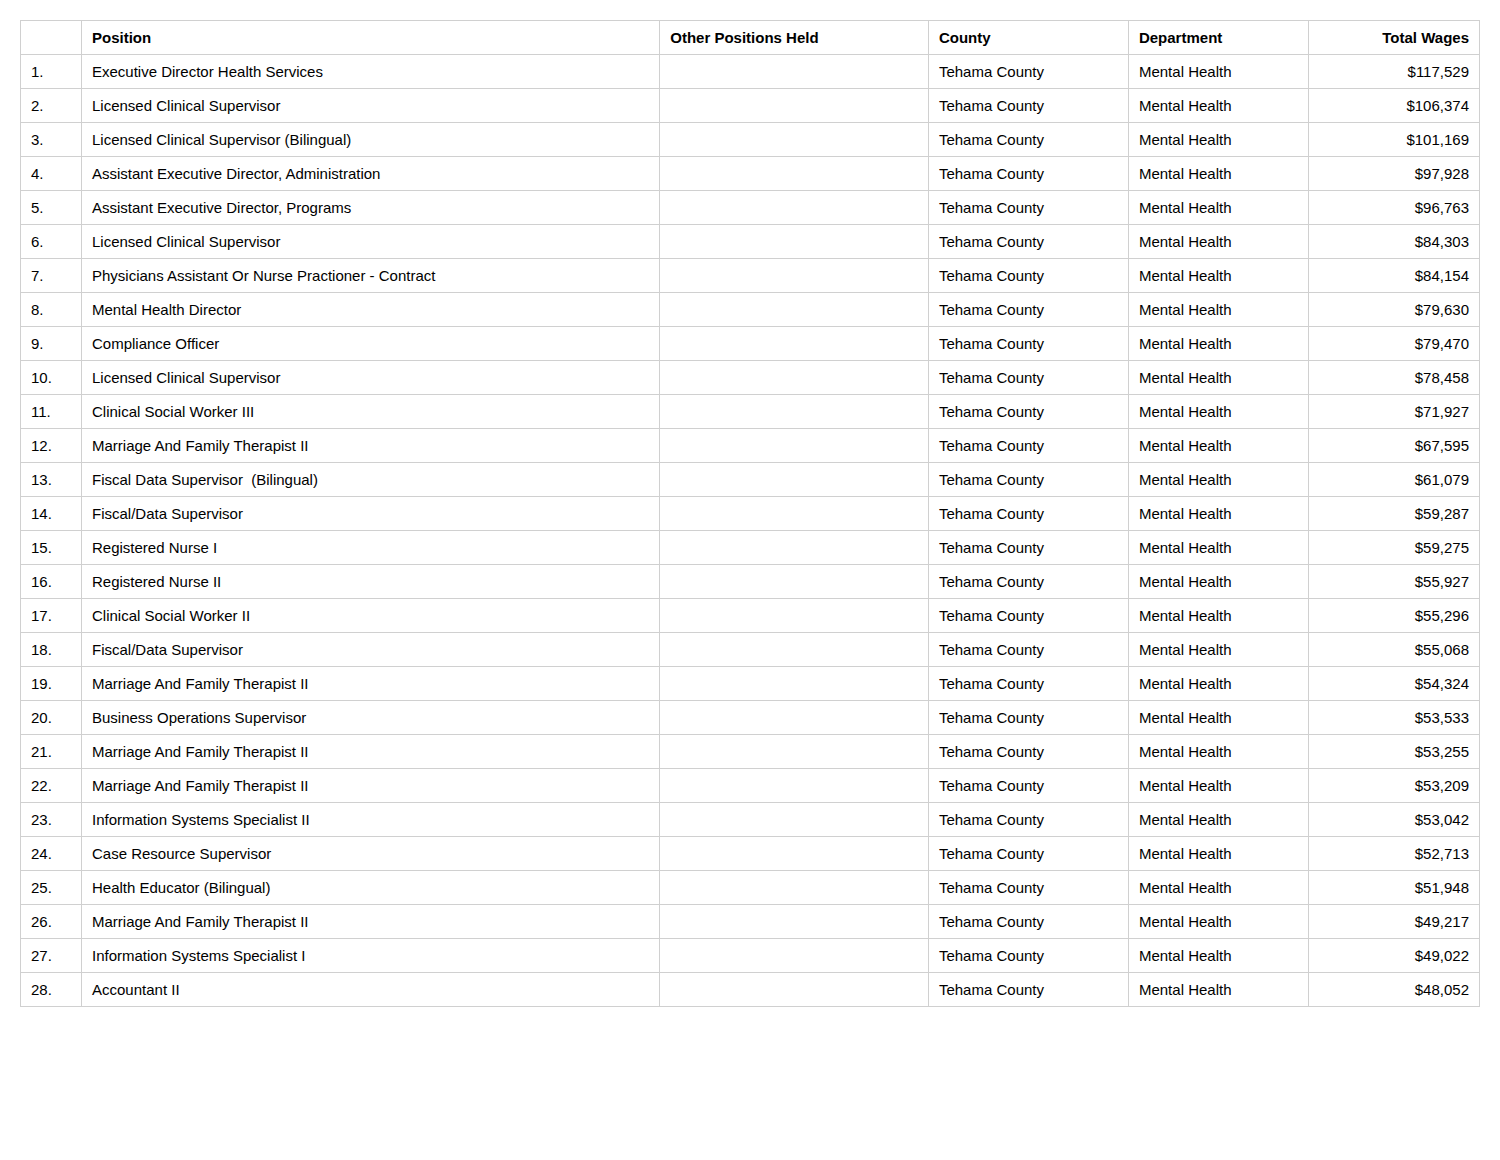| | Position | Other Positions Held | County | Department | Total Wages |
| --- | --- | --- | --- | --- | --- |
| 1. | Executive Director Health Services | | Tehama County | Mental Health | $117,529 |
| 2. | Licensed Clinical Supervisor | | Tehama County | Mental Health | $106,374 |
| 3. | Licensed Clinical Supervisor (Bilingual) | | Tehama County | Mental Health | $101,169 |
| 4. | Assistant Executive Director, Administration | | Tehama County | Mental Health | $97,928 |
| 5. | Assistant Executive Director, Programs | | Tehama County | Mental Health | $96,763 |
| 6. | Licensed Clinical Supervisor | | Tehama County | Mental Health | $84,303 |
| 7. | Physicians Assistant Or Nurse Practioner - Contract | | Tehama County | Mental Health | $84,154 |
| 8. | Mental Health Director | | Tehama County | Mental Health | $79,630 |
| 9. | Compliance Officer | | Tehama County | Mental Health | $79,470 |
| 10. | Licensed Clinical Supervisor | | Tehama County | Mental Health | $78,458 |
| 11. | Clinical Social Worker III | | Tehama County | Mental Health | $71,927 |
| 12. | Marriage And Family Therapist II | | Tehama County | Mental Health | $67,595 |
| 13. | Fiscal Data Supervisor (Bilingual) | | Tehama County | Mental Health | $61,079 |
| 14. | Fiscal/Data Supervisor | | Tehama County | Mental Health | $59,287 |
| 15. | Registered Nurse I | | Tehama County | Mental Health | $59,275 |
| 16. | Registered Nurse II | | Tehama County | Mental Health | $55,927 |
| 17. | Clinical Social Worker II | | Tehama County | Mental Health | $55,296 |
| 18. | Fiscal/Data Supervisor | | Tehama County | Mental Health | $55,068 |
| 19. | Marriage And Family Therapist II | | Tehama County | Mental Health | $54,324 |
| 20. | Business Operations Supervisor | | Tehama County | Mental Health | $53,533 |
| 21. | Marriage And Family Therapist II | | Tehama County | Mental Health | $53,255 |
| 22. | Marriage And Family Therapist II | | Tehama County | Mental Health | $53,209 |
| 23. | Information Systems Specialist II | | Tehama County | Mental Health | $53,042 |
| 24. | Case Resource Supervisor | | Tehama County | Mental Health | $52,713 |
| 25. | Health Educator (Bilingual) | | Tehama County | Mental Health | $51,948 |
| 26. | Marriage And Family Therapist II | | Tehama County | Mental Health | $49,217 |
| 27. | Information Systems Specialist I | | Tehama County | Mental Health | $49,022 |
| 28. | Accountant II | | Tehama County | Mental Health | $48,052 |